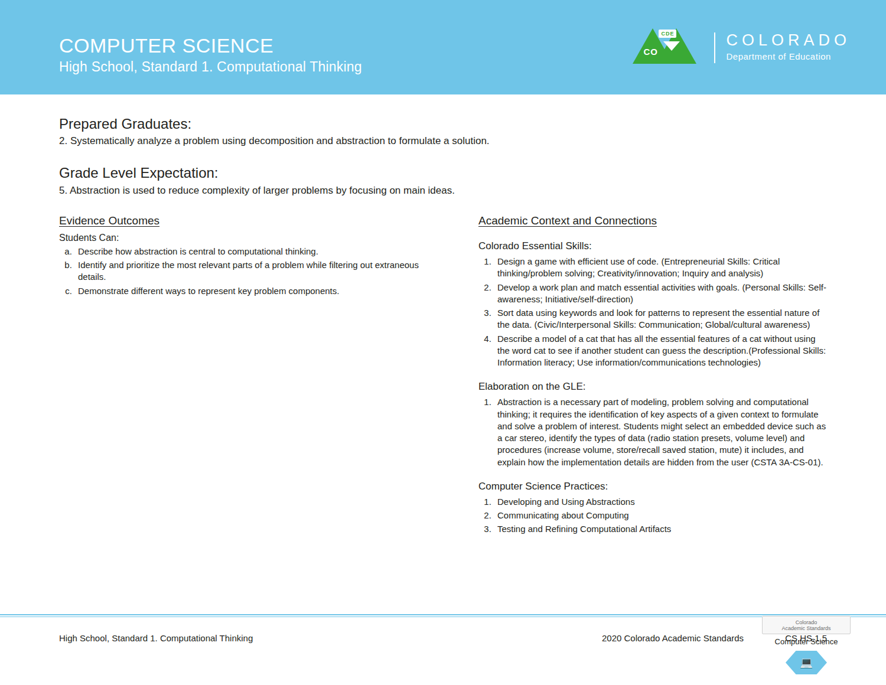COMPUTER SCIENCE
High School, Standard 1. Computational Thinking
CDE
CO
COLORADO
Department of Education
Prepared Graduates:
2. Systematically analyze a problem using decomposition and abstraction to formulate a solution.
Grade Level Expectation:
5. Abstraction is used to reduce complexity of larger problems by focusing on main ideas.
Evidence Outcomes
Students Can:
Describe how abstraction is central to computational thinking.
Identify and prioritize the most relevant parts of a problem while filtering out extraneous details.
Demonstrate different ways to represent key problem components.
Academic Context and Connections
Colorado Essential Skills:
Design a game with efficient use of code. (Entrepreneurial Skills: Critical thinking/problem solving; Creativity/innovation; Inquiry and analysis)
Develop a work plan and match essential activities with goals. (Personal Skills: Self-awareness; Initiative/self-direction)
Sort data using keywords and look for patterns to represent the essential nature of the data. (Civic/Interpersonal Skills: Communication; Global/cultural awareness)
Describe a model of a cat that has all the essential features of a cat without using the word cat to see if another student can guess the description.(Professional Skills: Information literacy; Use information/communications technologies)
Elaboration on the GLE:
Abstraction is a necessary part of modeling, problem solving and computational thinking; it requires the identification of key aspects of a given context to formulate and solve a problem of interest. Students might select an embedded device such as a car stereo, identify the types of data (radio station presets, volume level) and procedures (increase volume, store/recall saved station, mute) it includes, and explain how the implementation details are hidden from the user (CSTA 3A-CS-01).
Computer Science Practices:
Developing and Using Abstractions
Communicating about Computing
Testing and Refining Computational Artifacts
High School, Standard 1. Computational Thinking
2020 Colorado Academic Standards CS.HS.1.5
Colorado
Academic Standards
Computer Science
💻